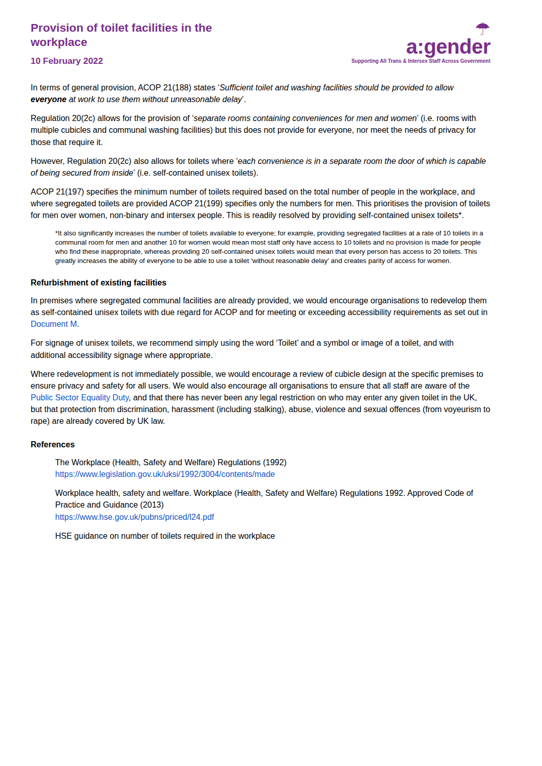Provision of toilet facilities in the workplace
10 February 2022
☂
a:gender
Supporting All Trans & Intersex Staff Across Government
In terms of general provision, ACOP 21(188) states ‘Sufficient toilet and washing facilities should be provided to allow everyone at work to use them without unreasonable delay’.
Regulation 20(2c) allows for the provision of ‘separate rooms containing conveniences for men and women’ (i.e. rooms with multiple cubicles and communal washing facilities) but this does not provide for everyone, nor meet the needs of privacy for those that require it.
However, Regulation 20(2c) also allows for toilets where ‘each convenience is in a separate room the door of which is capable of being secured from inside’ (i.e. self-contained unisex toilets).
ACOP 21(197) specifies the minimum number of toilets required based on the total number of people in the workplace, and where segregated toilets are provided ACOP 21(199) specifies only the numbers for men. This prioritises the provision of toilets for men over women, non-binary and intersex people. This is readily resolved by providing self-contained unisex toilets*.
*It also significantly increases the number of toilets available to everyone; for example, providing segregated facilities at a rate of 10 toilets in a communal room for men and another 10 for women would mean most staff only have access to 10 toilets and no provision is made for people who find these inappropriate, whereas providing 20 self-contained unisex toilets would mean that every person has access to 20 toilets. This greatly increases the ability of everyone to be able to use a toilet ‘without reasonable delay’ and creates parity of access for women.
Refurbishment of existing facilities
In premises where segregated communal facilities are already provided, we would encourage organisations to redevelop them as self-contained unisex toilets with due regard for ACOP and for meeting or exceeding accessibility requirements as set out in Document M.
For signage of unisex toilets, we recommend simply using the word ‘Toilet’ and a symbol or image of a toilet, and with additional accessibility signage where appropriate.
Where redevelopment is not immediately possible, we would encourage a review of cubicle design at the specific premises to ensure privacy and safety for all users. We would also encourage all organisations to ensure that all staff are aware of the Public Sector Equality Duty, and that there has never been any legal restriction on who may enter any given toilet in the UK, but that protection from discrimination, harassment (including stalking), abuse, violence and sexual offences (from voyeurism to rape) are already covered by UK law.
References
The Workplace (Health, Safety and Welfare) Regulations (1992)
https://www.legislation.gov.uk/uksi/1992/3004/contents/made
Workplace health, safety and welfare. Workplace (Health, Safety and Welfare) Regulations 1992. Approved Code of Practice and Guidance (2013)
https://www.hse.gov.uk/pubns/priced/l24.pdf
HSE guidance on number of toilets required in the workplace